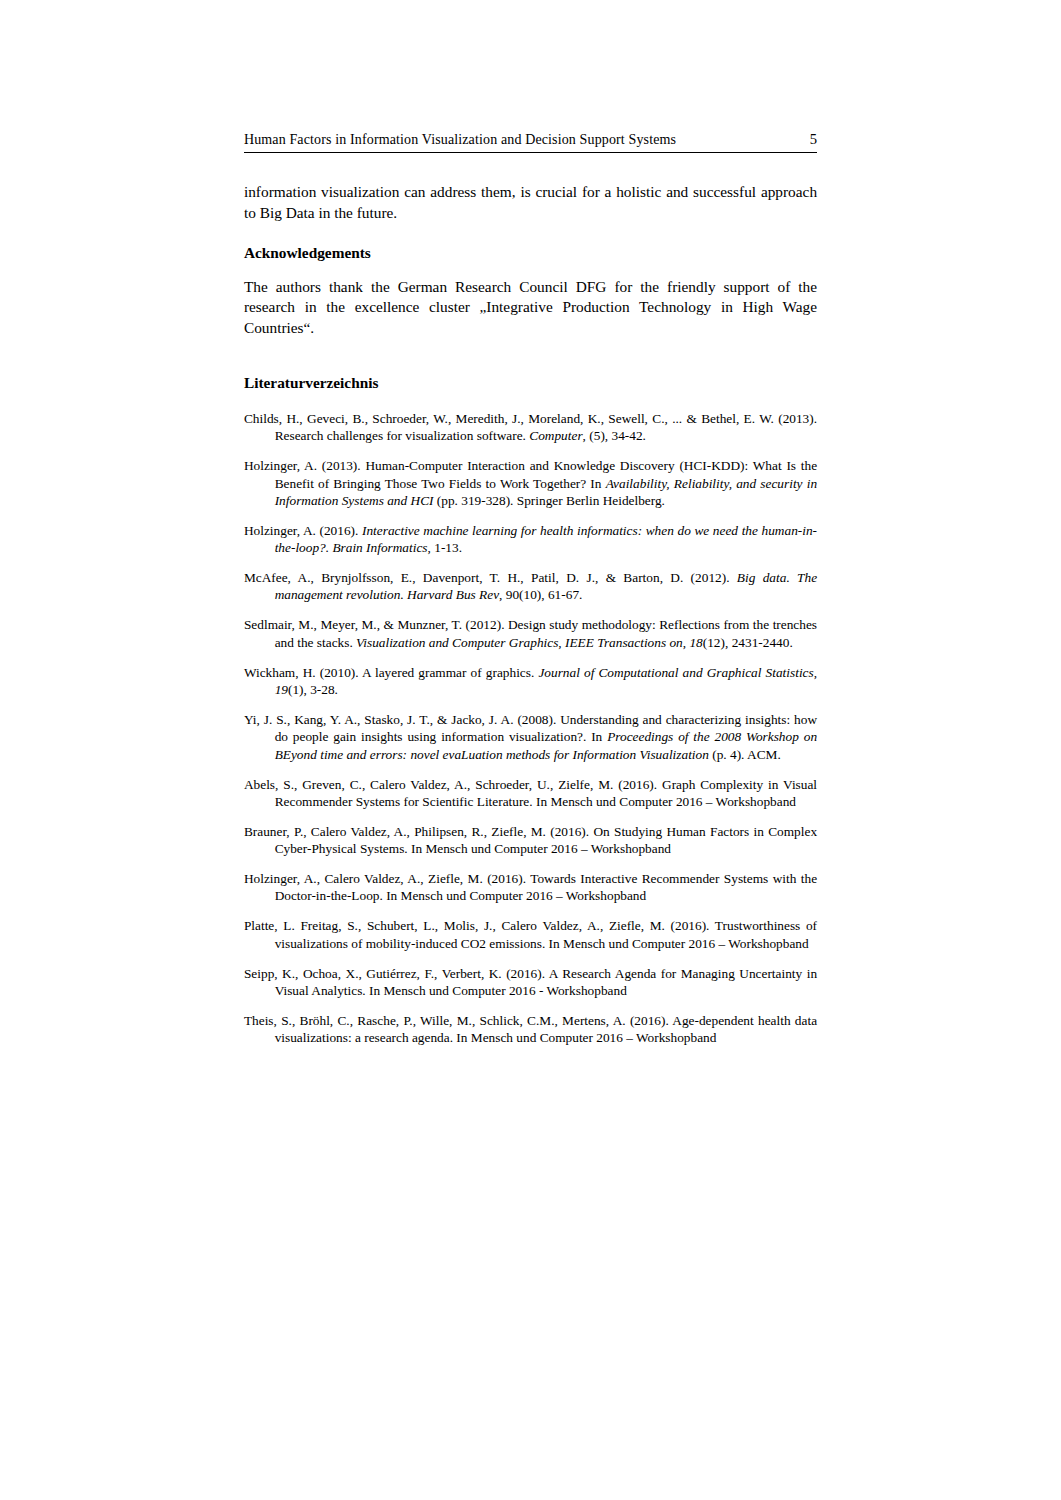Human Factors in Information Visualization and Decision Support Systems 5
information visualization can address them, is crucial for a holistic and successful approach to Big Data in the future.
Acknowledgements
The authors thank the German Research Council DFG for the friendly support of the research in the excellence cluster „Integrative Production Technology in High Wage Countries“.
Literaturverzeichnis
Childs, H., Geveci, B., Schroeder, W., Meredith, J., Moreland, K., Sewell, C., ... & Bethel, E. W. (2013). Research challenges for visualization software. Computer, (5), 34-42.
Holzinger, A. (2013). Human-Computer Interaction and Knowledge Discovery (HCI-KDD): What Is the Benefit of Bringing Those Two Fields to Work Together? In Availability, Reliability, and security in Information Systems and HCI (pp. 319-328). Springer Berlin Heidelberg.
Holzinger, A. (2016). Interactive machine learning for health informatics: when do we need the human-in-the-loop?. Brain Informatics, 1-13.
McAfee, A., Brynjolfsson, E., Davenport, T. H., Patil, D. J., & Barton, D. (2012). Big data. The management revolution. Harvard Bus Rev, 90(10), 61-67.
Sedlmair, M., Meyer, M., & Munzner, T. (2012). Design study methodology: Reflections from the trenches and the stacks. Visualization and Computer Graphics, IEEE Transactions on, 18(12), 2431-2440.
Wickham, H. (2010). A layered grammar of graphics. Journal of Computational and Graphical Statistics, 19(1), 3-28.
Yi, J. S., Kang, Y. A., Stasko, J. T., & Jacko, J. A. (2008). Understanding and characterizing insights: how do people gain insights using information visualization?. In Proceedings of the 2008 Workshop on BEyond time and errors: novel evaLuation methods for Information Visualization (p. 4). ACM.
Abels, S., Greven, C., Calero Valdez, A., Schroeder, U., Zielfe, M. (2016). Graph Complexity in Visual Recommender Systems for Scientific Literature. In Mensch und Computer 2016 – Workshopband
Brauner, P., Calero Valdez, A., Philipsen, R., Ziefle, M. (2016). On Studying Human Factors in Complex Cyber-Physical Systems. In Mensch und Computer 2016 – Workshopband
Holzinger, A., Calero Valdez, A., Ziefle, M. (2016). Towards Interactive Recommender Systems with the Doctor-in-the-Loop. In Mensch und Computer 2016 – Workshopband
Platte, L. Freitag, S., Schubert, L., Molis, J., Calero Valdez, A., Ziefle, M. (2016). Trustworthiness of visualizations of mobility-induced CO2 emissions. In Mensch und Computer 2016 – Workshopband
Seipp, K., Ochoa, X., Gutiérrez, F., Verbert, K. (2016). A Research Agenda for Managing Uncertainty in Visual Analytics. In Mensch und Computer 2016 - Workshopband
Theis, S., Bröhl, C., Rasche, P., Wille, M., Schlick, C.M., Mertens, A. (2016). Age-dependent health data visualizations: a research agenda. In Mensch und Computer 2016 – Workshopband